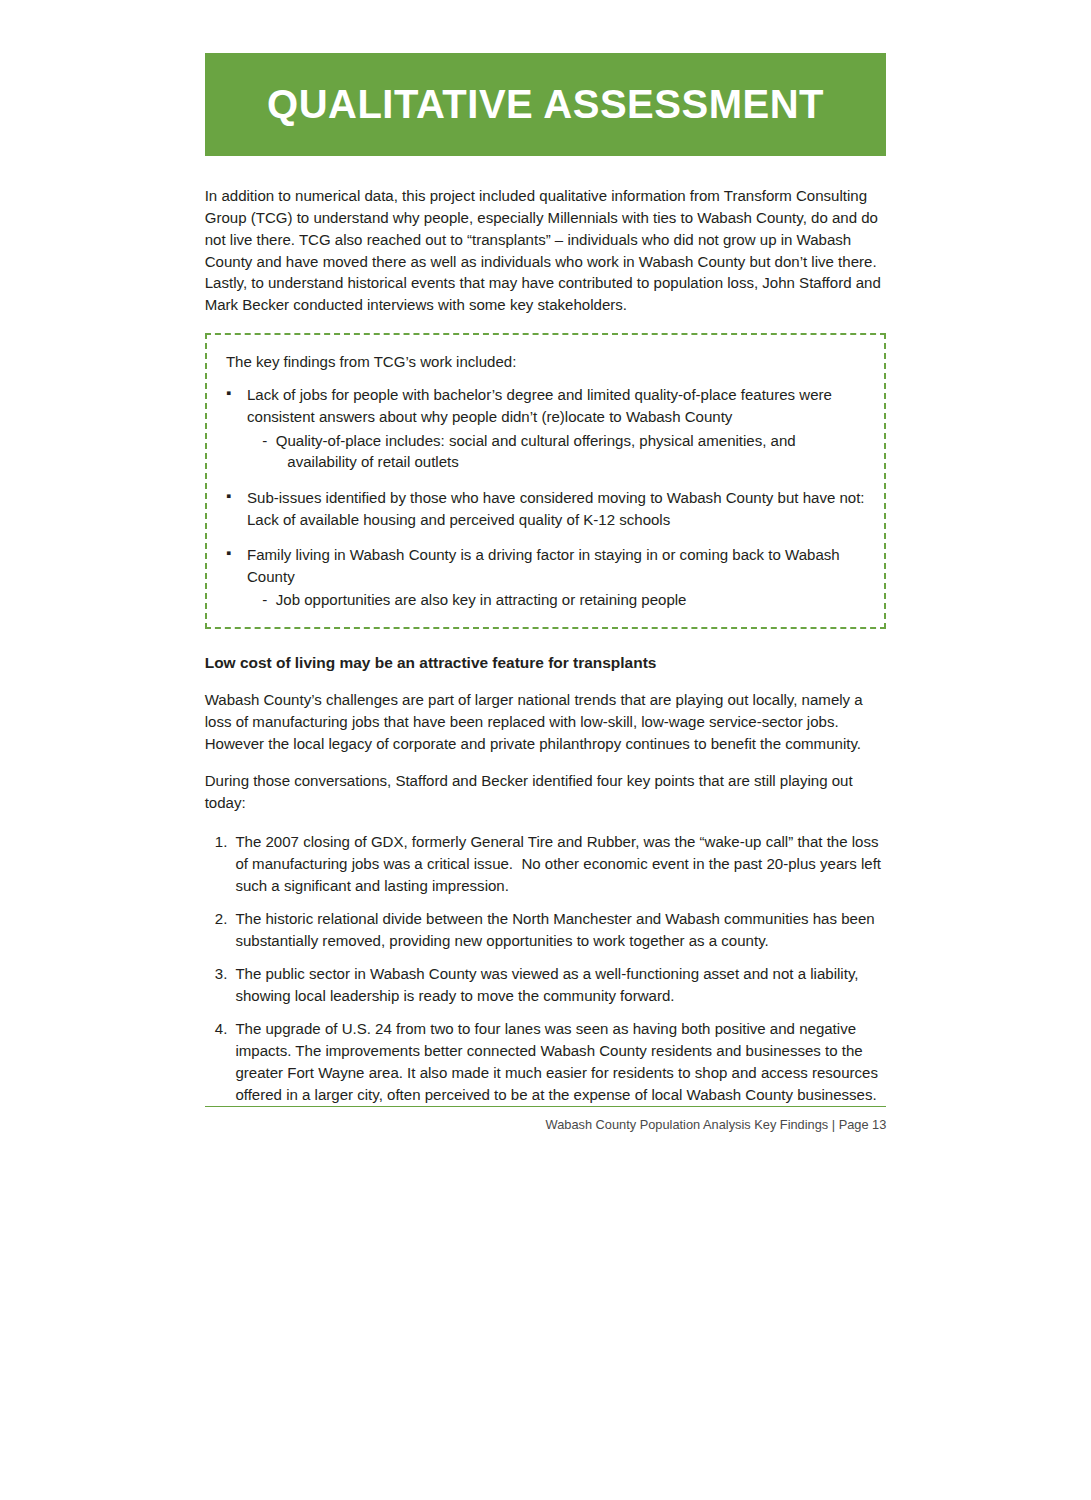QUALITATIVE ASSESSMENT
In addition to numerical data, this project included qualitative information from Transform Consulting Group (TCG) to understand why people, especially Millennials with ties to Wabash County, do and do not live there. TCG also reached out to “transplants” – individuals who did not grow up in Wabash County and have moved there as well as individuals who work in Wabash County but don’t live there. Lastly, to understand historical events that may have contributed to population loss, John Stafford and Mark Becker conducted interviews with some key stakeholders.
The key findings from TCG’s work included:
Lack of jobs for people with bachelor’s degree and limited quality-of-place features were consistent answers about why people didn’t (re)locate to Wabash County
Quality-of-place includes: social and cultural offerings, physical amenities, and availability of retail outlets
Sub-issues identified by those who have considered moving to Wabash County but have not: Lack of available housing and perceived quality of K-12 schools
Family living in Wabash County is a driving factor in staying in or coming back to Wabash County
Job opportunities are also key in attracting or retaining people
Low cost of living may be an attractive feature for transplants
Wabash County’s challenges are part of larger national trends that are playing out locally, namely a loss of manufacturing jobs that have been replaced with low-skill, low-wage service-sector jobs. However the local legacy of corporate and private philanthropy continues to benefit the community.
During those conversations, Stafford and Becker identified four key points that are still playing out today:
The 2007 closing of GDX, formerly General Tire and Rubber, was the “wake-up call” that the loss of manufacturing jobs was a critical issue. No other economic event in the past 20-plus years left such a significant and lasting impression.
The historic relational divide between the North Manchester and Wabash communities has been substantially removed, providing new opportunities to work together as a county.
The public sector in Wabash County was viewed as a well-functioning asset and not a liability, showing local leadership is ready to move the community forward.
The upgrade of U.S. 24 from two to four lanes was seen as having both positive and negative impacts. The improvements better connected Wabash County residents and businesses to the greater Fort Wayne area. It also made it much easier for residents to shop and access resources offered in a larger city, often perceived to be at the expense of local Wabash County businesses.
Wabash County Population Analysis Key Findings | Page 13